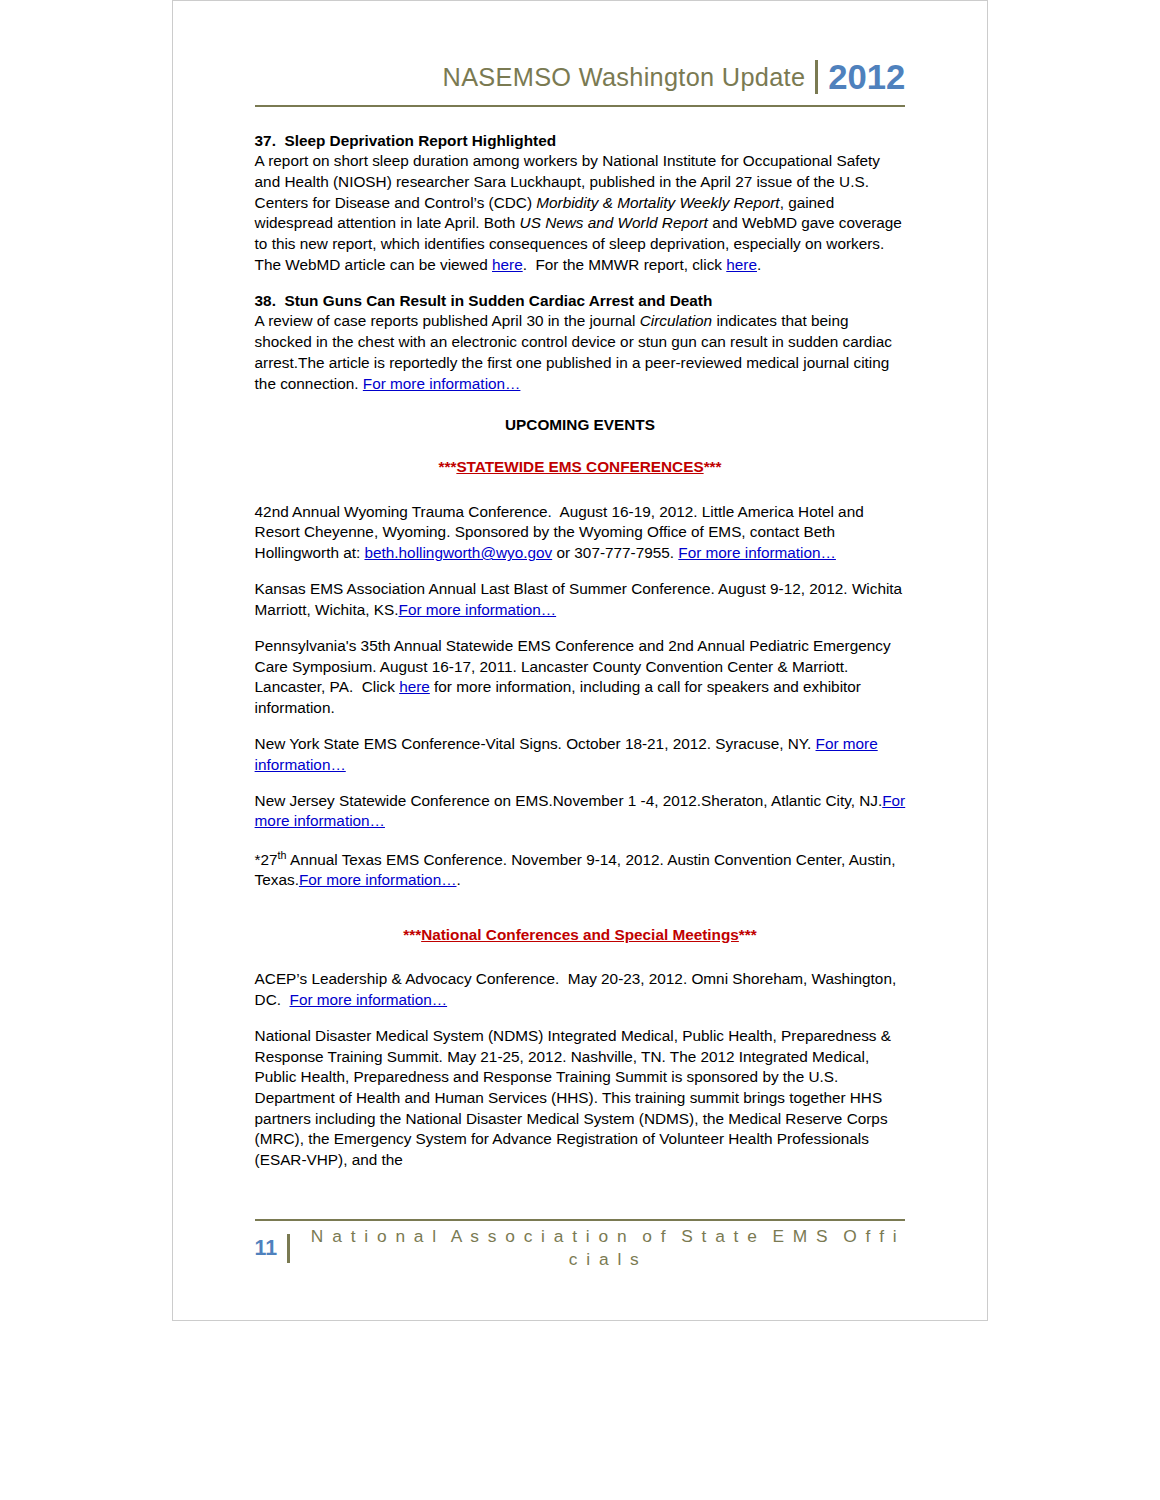NASEMSO Washington Update 2012
37. Sleep Deprivation Report Highlighted
A report on short sleep duration among workers by National Institute for Occupational Safety and Health (NIOSH) researcher Sara Luckhaupt, published in the April 27 issue of the U.S. Centers for Disease and Control’s (CDC) Morbidity & Mortality Weekly Report, gained widespread attention in late April. Both US News and World Report and WebMD gave coverage to this new report, which identifies consequences of sleep deprivation, especially on workers. The WebMD article can be viewed here. For the MMWR report, click here.
38. Stun Guns Can Result in Sudden Cardiac Arrest and Death
A review of case reports published April 30 in the journal Circulation indicates that being shocked in the chest with an electronic control device or stun gun can result in sudden cardiac arrest.The article is reportedly the first one published in a peer-reviewed medical journal citing the connection. For more information…
UPCOMING EVENTS
***STATEWIDE EMS CONFERENCES***
42nd Annual Wyoming Trauma Conference. August 16-19, 2012. Little America Hotel and Resort Cheyenne, Wyoming. Sponsored by the Wyoming Office of EMS, contact Beth Hollingworth at: beth.hollingworth@wyo.gov or 307-777-7955. For more information…
Kansas EMS Association Annual Last Blast of Summer Conference. August 9-12, 2012. Wichita Marriott, Wichita, KS.For more information…
Pennsylvania's 35th Annual Statewide EMS Conference and 2nd Annual Pediatric Emergency Care Symposium. August 16-17, 2011. Lancaster County Convention Center & Marriott. Lancaster, PA. Click here for more information, including a call for speakers and exhibitor information.
New York State EMS Conference-Vital Signs. October 18-21, 2012. Syracuse, NY. For more information…
New Jersey Statewide Conference on EMS.November 1 -4, 2012.Sheraton, Atlantic City, NJ.For more information…
*27th Annual Texas EMS Conference. November 9-14, 2012. Austin Convention Center, Austin, Texas.For more information….
***National Conferences and Special Meetings***
ACEP’s Leadership & Advocacy Conference. May 20-23, 2012. Omni Shoreham, Washington, DC. For more information…
National Disaster Medical System (NDMS) Integrated Medical, Public Health, Preparedness & Response Training Summit. May 21-25, 2012. Nashville, TN. The 2012 Integrated Medical, Public Health, Preparedness and Response Training Summit is sponsored by the U.S. Department of Health and Human Services (HHS). This training summit brings together HHS partners including the National Disaster Medical System (NDMS), the Medical Reserve Corps (MRC), the Emergency System for Advance Registration of Volunteer Health Professionals (ESAR-VHP), and the
11 N a t i o n a l A s s o c i a t i o n o f S t a t e E M S O f f i c i a l s